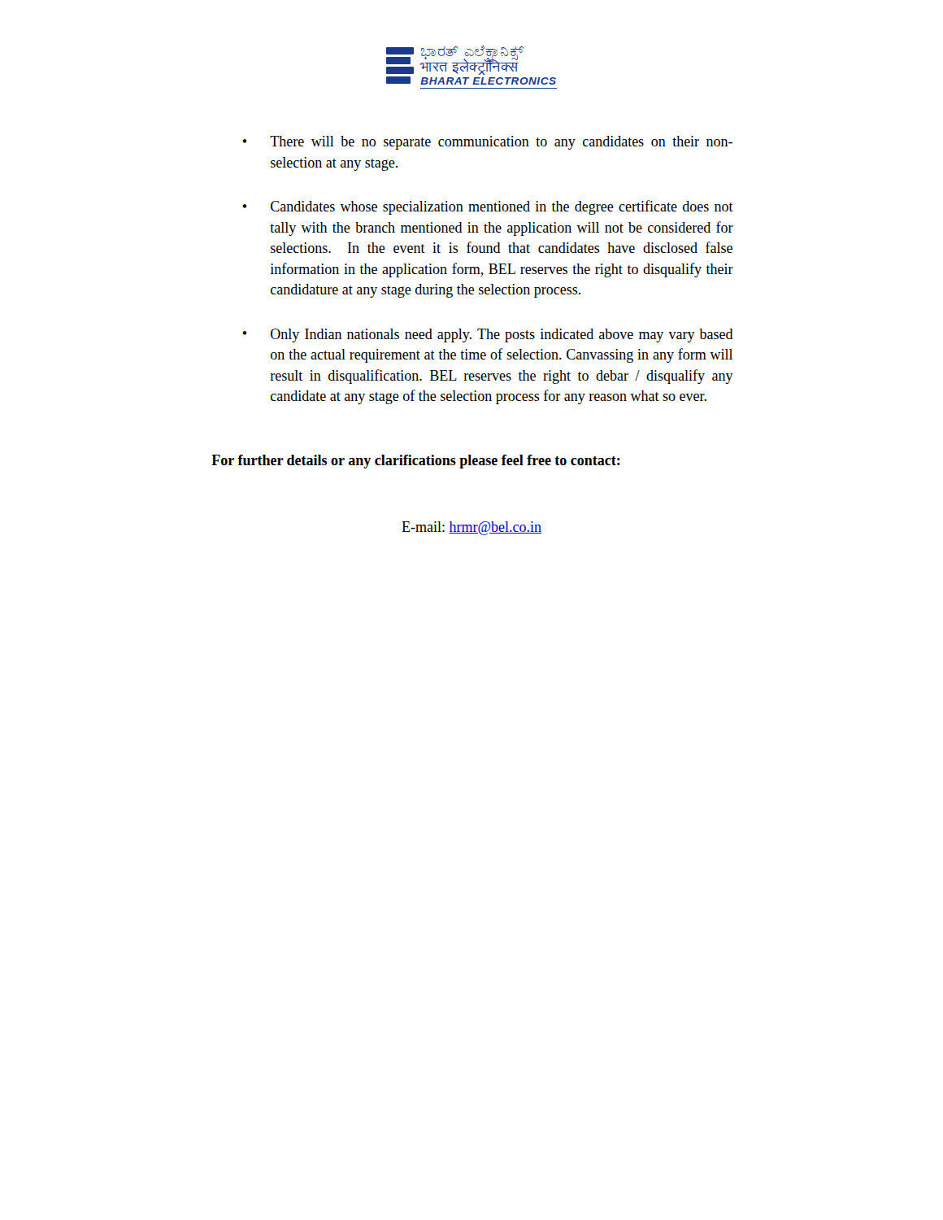ಭಾರತ್ ಎಲೆಕ್ಟ್ರಾನಿಕ್ಸ್
भारत इलेक्ट्रॉनिक्स
BHARAT ELECTRONICS
There will be no separate communication to any candidates on their non-selection at any stage.
Candidates whose specialization mentioned in the degree certificate does not tally with the branch mentioned in the application will not be considered for selections. In the event it is found that candidates have disclosed false information in the application form, BEL reserves the right to disqualify their candidature at any stage during the selection process.
Only Indian nationals need apply. The posts indicated above may vary based on the actual requirement at the time of selection. Canvassing in any form will result in disqualification. BEL reserves the right to debar / disqualify any candidate at any stage of the selection process for any reason what so ever.
For further details or any clarifications please feel free to contact:
E-mail: hrmr@bel.co.in